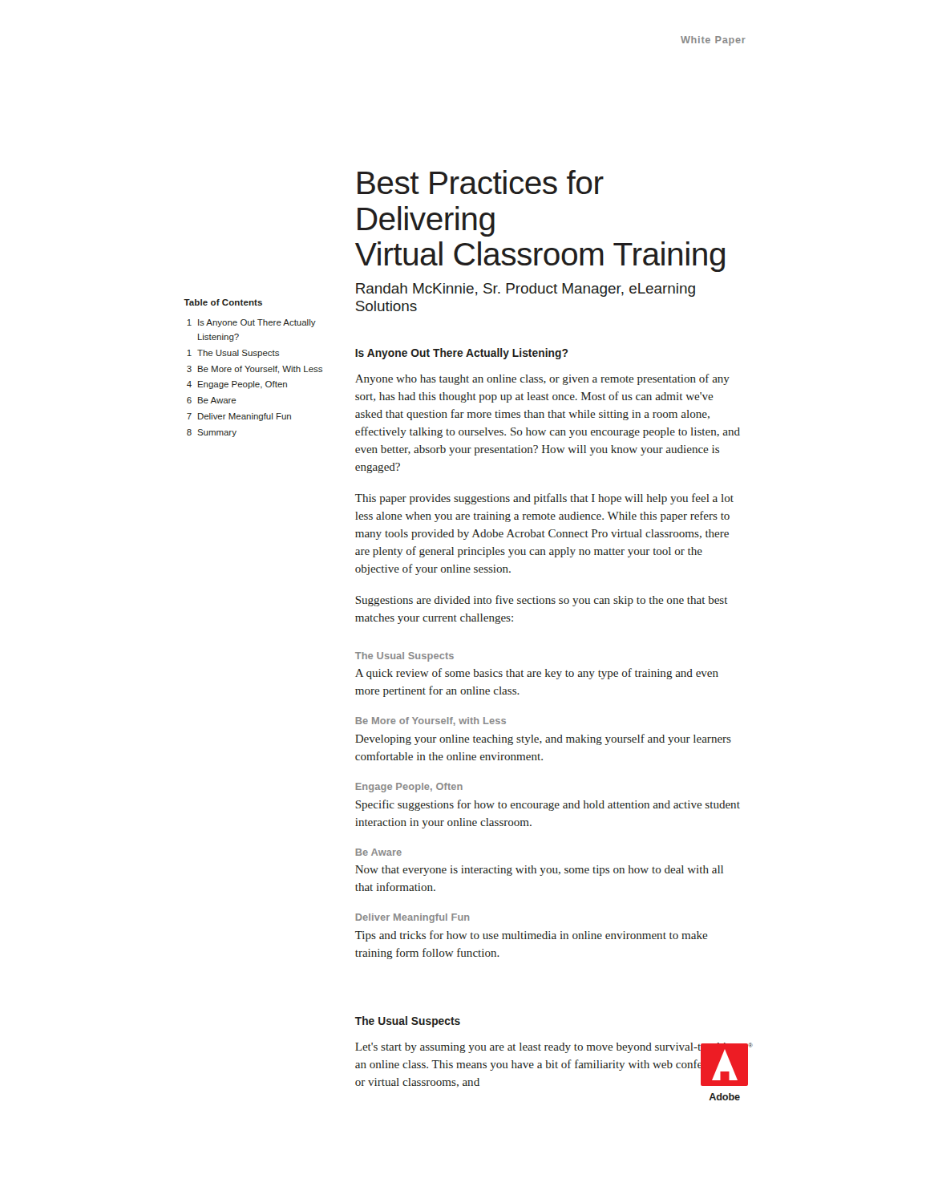White Paper
Table of Contents
1 Is Anyone Out There Actually Listening?
1 The Usual Suspects
3 Be More of Yourself, With Less
4 Engage People, Often
6 Be Aware
7 Deliver Meaningful Fun
8 Summary
Best Practices for Delivering
Virtual Classroom Training
Randah McKinnie, Sr. Product Manager, eLearning Solutions
Is Anyone Out There Actually Listening?
Anyone who has taught an online class, or given a remote presentation of any sort, has had this thought pop up at least once. Most of us can admit we've asked that question far more times than that while sitting in a room alone, effectively talking to ourselves. So how can you encourage people to listen, and even better, absorb your presentation? How will you know your audience is engaged?
This paper provides suggestions and pitfalls that I hope will help you feel a lot less alone when you are training a remote audience. While this paper refers to many tools provided by Adobe Acrobat Connect Pro virtual classrooms, there are plenty of general principles you can apply no matter your tool or the objective of your online session.
Suggestions are divided into five sections so you can skip to the one that best matches your current challenges:
The Usual Suspects
A quick review of some basics that are key to any type of training and even more pertinent for an online class.
Be More of Yourself, with Less
Developing your online teaching style, and making yourself and your learners comfortable in the online environment.
Engage People, Often
Specific suggestions for how to encourage and hold attention and active student interaction in your online classroom.
Be Aware
Now that everyone is interacting with you, some tips on how to deal with all that information.
Deliver Meaningful Fun
Tips and tricks for how to use multimedia in online environment to make training form follow function.
The Usual Suspects
Let's start by assuming you are at least ready to move beyond survival-teaching an online class. This means you have a bit of familiarity with web conferencing or virtual classrooms, and
®
Adobe